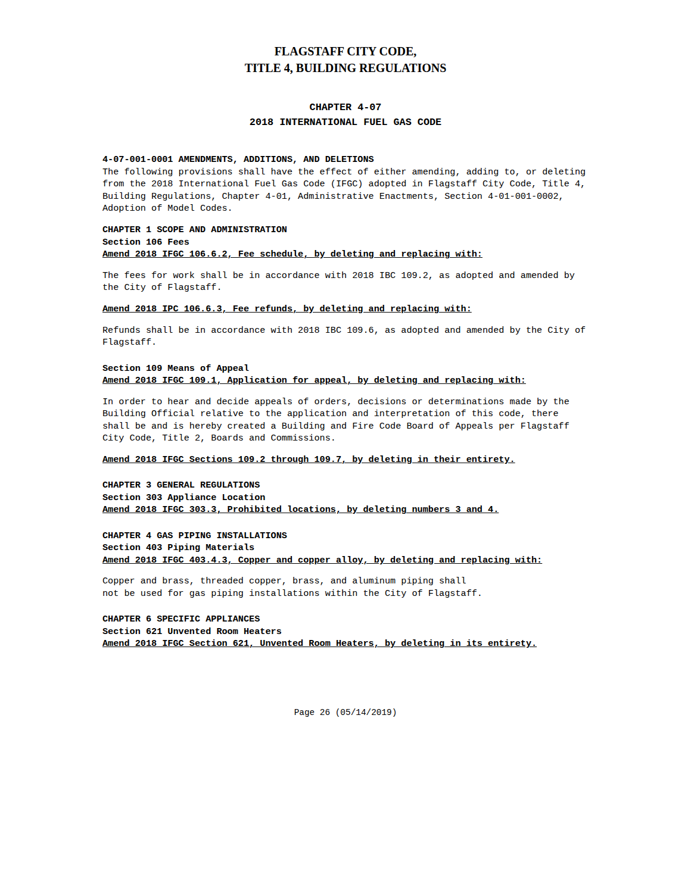FLAGSTAFF CITY CODE,
TITLE 4, BUILDING REGULATIONS
CHAPTER 4-072018 INTERNATIONAL FUEL GAS CODE
4-07-001-0001 AMENDMENTS, ADDITIONS, AND DELETIONS
The following provisions shall have the effect of either amending, adding to, or deleting from the 2018 International Fuel Gas Code (IFGC) adopted in Flagstaff City Code, Title 4, Building Regulations, Chapter 4-01, Administrative Enactments, Section 4-01-001-0002, Adoption of Model Codes.
CHAPTER 1 SCOPE AND ADMINISTRATION
Section 106 Fees
Amend 2018 IFGC 106.6.2, Fee schedule, by deleting and replacing with:
The fees for work shall be in accordance with 2018 IBC 109.2, as adopted and amended by the City of Flagstaff.
Amend 2018 IPC 106.6.3, Fee refunds, by deleting and replacing with:
Refunds shall be in accordance with 2018 IBC 109.6, as adopted and amended by the City of Flagstaff.
Section 109 Means of Appeal
Amend 2018 IFGC 109.1, Application for appeal, by deleting and replacing with:
In order to hear and decide appeals of orders, decisions or determinations made by the Building Official relative to the application and interpretation of this code, there shall be and is hereby created a Building and Fire Code Board of Appeals per Flagstaff City Code, Title 2, Boards and Commissions.
Amend 2018 IFGC Sections 109.2 through 109.7, by deleting in their entirety.
CHAPTER 3 GENERAL REGULATIONS
Section 303 Appliance Location
Amend 2018 IFGC 303.3, Prohibited locations, by deleting numbers 3 and 4.
CHAPTER 4 GAS PIPING INSTALLATIONS
Section 403 Piping Materials
Amend 2018 IFGC 403.4.3, Copper and copper alloy, by deleting and replacing with:
Copper and brass, threaded copper, brass, and aluminum piping shall
not be used for gas piping installations within the City of Flagstaff.
CHAPTER 6 SPECIFIC APPLIANCES
Section 621 Unvented Room Heaters
Amend 2018 IFGC Section 621, Unvented Room Heaters, by deleting in its entirety.
Page 26 (05/14/2019)